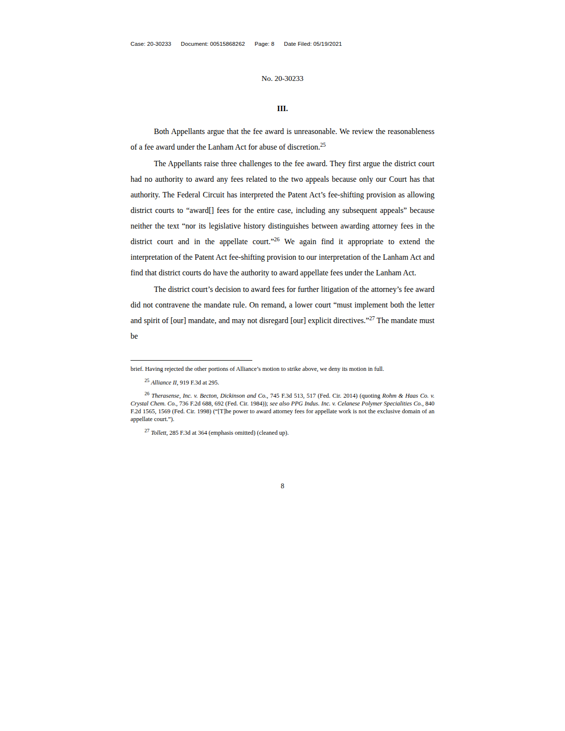Case: 20-30233 Document: 00515868262 Page: 8 Date Filed: 05/19/2021
No. 20-30233
III.
Both Appellants argue that the fee award is unreasonable. We review the reasonableness of a fee award under the Lanham Act for abuse of discretion.25
The Appellants raise three challenges to the fee award. They first argue the district court had no authority to award any fees related to the two appeals because only our Court has that authority. The Federal Circuit has interpreted the Patent Act’s fee-shifting provision as allowing district courts to “award[] fees for the entire case, including any subsequent appeals” because neither the text “nor its legislative history distinguishes between awarding attorney fees in the district court and in the appellate court.”26 We again find it appropriate to extend the interpretation of the Patent Act fee-shifting provision to our interpretation of the Lanham Act and find that district courts do have the authority to award appellate fees under the Lanham Act.
The district court’s decision to award fees for further litigation of the attorney’s fee award did not contravene the mandate rule. On remand, a lower court “must implement both the letter and spirit of [our] mandate, and may not disregard [our] explicit directives.”27 The mandate must be
brief. Having rejected the other portions of Alliance’s motion to strike above, we deny its motion in full.
25 Alliance II, 919 F.3d at 295.
26 Therasense, Inc. v. Becton, Dickinson and Co., 745 F.3d 513, 517 (Fed. Cir. 2014) (quoting Rohm & Haas Co. v. Crystal Chem. Co., 736 F.2d 688, 692 (Fed. Cir. 1984)); see also PPG Indus. Inc. v. Celanese Polymer Specialities Co., 840 F.2d 1565, 1569 (Fed. Cir. 1998) (“[T]he power to award attorney fees for appellate work is not the exclusive domain of an appellate court.”).
27 Tollett, 285 F.3d at 364 (emphasis omitted) (cleaned up).
8